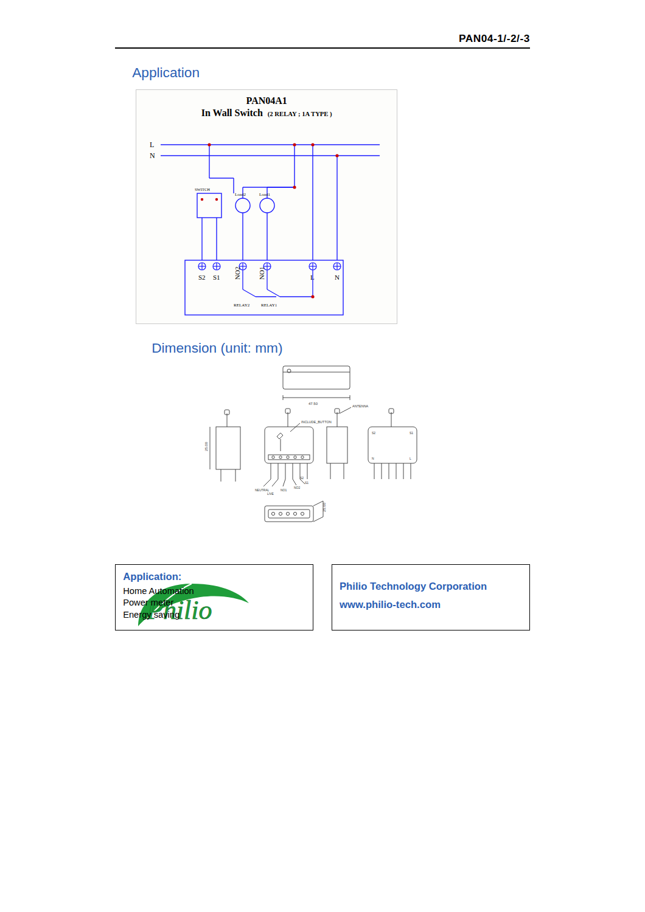PAN04-1/-2/-3
Application
PAN04A1
In Wall Switch (2 RELAY ; 1A TYPE )
L N S2 S1 L N NO2 NO1 RELAY2 RELAY1 SWITCH Load2 Load1
Dimension (unit: mm)
47.50 25.00 INCLUDE_BUTTON NEUTRAL LIVE NO1 NO2 S1 S2 ANTENNA S2 S1 N L 25.60
Philio
Application:
Home Automation
Power meter
Energy saving
Philio Technology Corporation
www.philio-tech.com